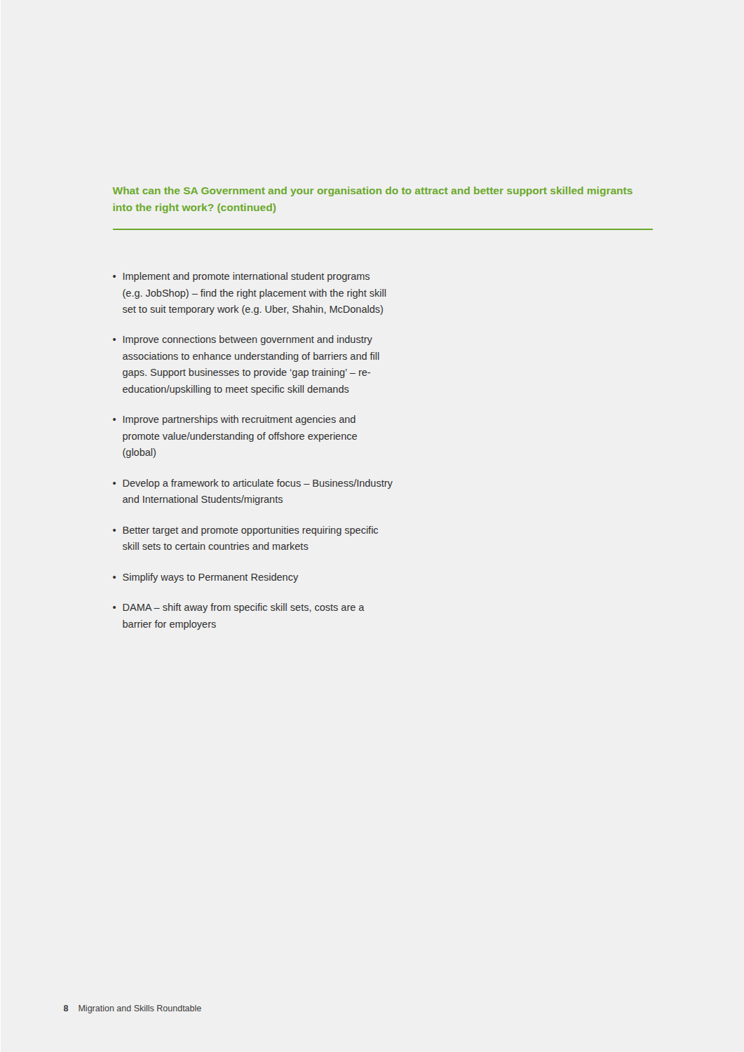What can the SA Government and your organisation do to attract and better support skilled migrants into the right work? (continued)
Implement and promote international student programs (e.g. JobShop) – find the right placement with the right skill set to suit temporary work (e.g. Uber, Shahin, McDonalds)
Improve connections between government and industry associations to enhance understanding of barriers and fill gaps. Support businesses to provide ‘gap training’ – re-education/upskilling to meet specific skill demands
Improve partnerships with recruitment agencies and promote value/understanding of offshore experience (global)
Develop a framework to articulate focus – Business/Industry and International Students/migrants
Better target and promote opportunities requiring specific skill sets to certain countries and markets
Simplify ways to Permanent Residency
DAMA – shift away from specific skill sets, costs are a barrier for employers
8 Migration and Skills Roundtable